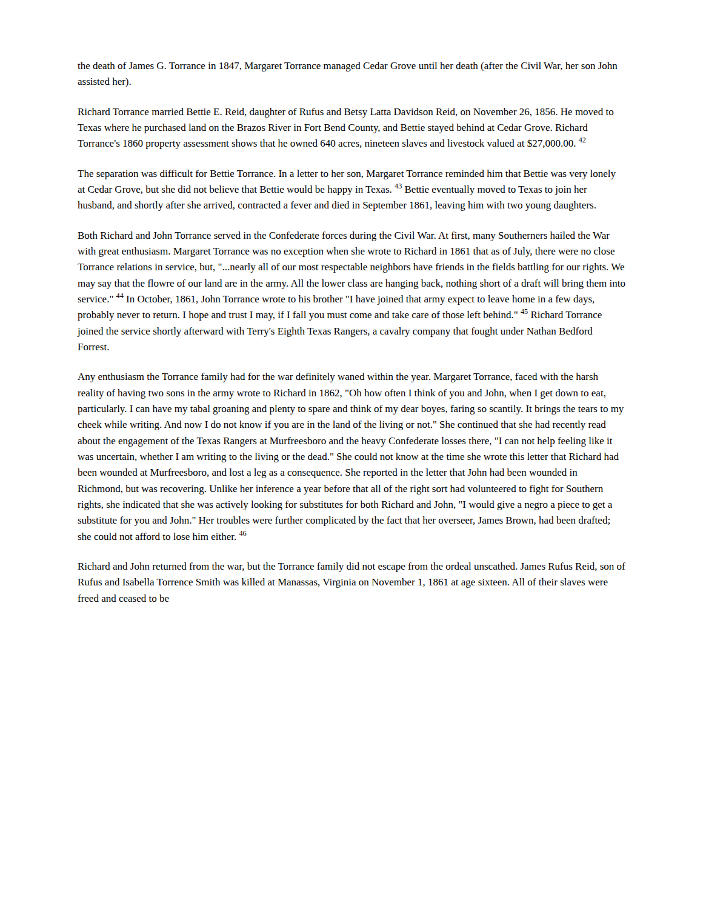the death of James G. Torrance in 1847, Margaret Torrance managed Cedar Grove until her death (after the Civil War, her son John assisted her).
Richard Torrance married Bettie E. Reid, daughter of Rufus and Betsy Latta Davidson Reid, on November 26, 1856. He moved to Texas where he purchased land on the Brazos River in Fort Bend County, and Bettie stayed behind at Cedar Grove. Richard Torrance's 1860 property assessment shows that he owned 640 acres, nineteen slaves and livestock valued at $27,000.00. 42
The separation was difficult for Bettie Torrance. In a letter to her son, Margaret Torrance reminded him that Bettie was very lonely at Cedar Grove, but she did not believe that Bettie would be happy in Texas. 43 Bettie eventually moved to Texas to join her husband, and shortly after she arrived, contracted a fever and died in September 1861, leaving him with two young daughters.
Both Richard and John Torrance served in the Confederate forces during the Civil War. At first, many Southerners hailed the War with great enthusiasm. Margaret Torrance was no exception when she wrote to Richard in 1861 that as of July, there were no close Torrance relations in service, but, "...nearly all of our most respectable neighbors have friends in the fields battling for our rights. We may say that the flowre of our land are in the army. All the lower class are hanging back, nothing short of a draft will bring them into service." 44 In October, 1861, John Torrance wrote to his brother "I have joined that army expect to leave home in a few days, probably never to return. I hope and trust I may, if I fall you must come and take care of those left behind." 45 Richard Torrance joined the service shortly afterward with Terry's Eighth Texas Rangers, a cavalry company that fought under Nathan Bedford Forrest.
Any enthusiasm the Torrance family had for the war definitely waned within the year. Margaret Torrance, faced with the harsh reality of having two sons in the army wrote to Richard in 1862, "Oh how often I think of you and John, when I get down to eat, particularly. I can have my tabal groaning and plenty to spare and think of my dear boyes, faring so scantily. It brings the tears to my cheek while writing. And now I do not know if you are in the land of the living or not." She continued that she had recently read about the engagement of the Texas Rangers at Murfreesboro and the heavy Confederate losses there, "I can not help feeling like it was uncertain, whether I am writing to the living or the dead." She could not know at the time she wrote this letter that Richard had been wounded at Murfreesboro, and lost a leg as a consequence. She reported in the letter that John had been wounded in Richmond, but was recovering. Unlike her inference a year before that all of the right sort had volunteered to fight for Southern rights, she indicated that she was actively looking for substitutes for both Richard and John, "I would give a negro a piece to get a substitute for you and John." Her troubles were further complicated by the fact that her overseer, James Brown, had been drafted; she could not afford to lose him either. 46
Richard and John returned from the war, but the Torrance family did not escape from the ordeal unscathed. James Rufus Reid, son of Rufus and Isabella Torrence Smith was killed at Manassas, Virginia on November 1, 1861 at age sixteen. All of their slaves were freed and ceased to be